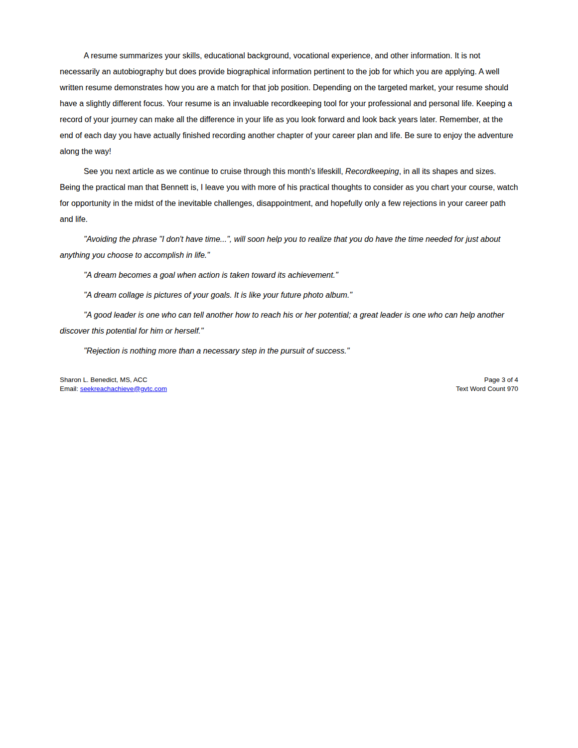A resume summarizes your skills, educational background, vocational experience, and other information. It is not necessarily an autobiography but does provide biographical information pertinent to the job for which you are applying. A well written resume demonstrates how you are a match for that job position. Depending on the targeted market, your resume should have a slightly different focus. Your resume is an invaluable recordkeeping tool for your professional and personal life. Keeping a record of your journey can make all the difference in your life as you look forward and look back years later. Remember, at the end of each day you have actually finished recording another chapter of your career plan and life. Be sure to enjoy the adventure along the way!
See you next article as we continue to cruise through this month's lifeskill, Recordkeeping, in all its shapes and sizes. Being the practical man that Bennett is, I leave you with more of his practical thoughts to consider as you chart your course, watch for opportunity in the midst of the inevitable challenges, disappointment, and hopefully only a few rejections in your career path and life.
"Avoiding the phrase "I don't have time...", will soon help you to realize that you do have the time needed for just about anything you choose to accomplish in life."
"A dream becomes a goal when action is taken toward its achievement."
"A dream collage is pictures of your goals. It is like your future photo album."
"A good leader is one who can tell another how to reach his or her potential; a great leader is one who can help another discover this potential for him or herself."
"Rejection is nothing more than a necessary step in the pursuit of success."
Sharon L. Benedict, MS, ACC
Email: seekreachachieve@gvtc.com
Page 3 of 4
Text Word Count 970